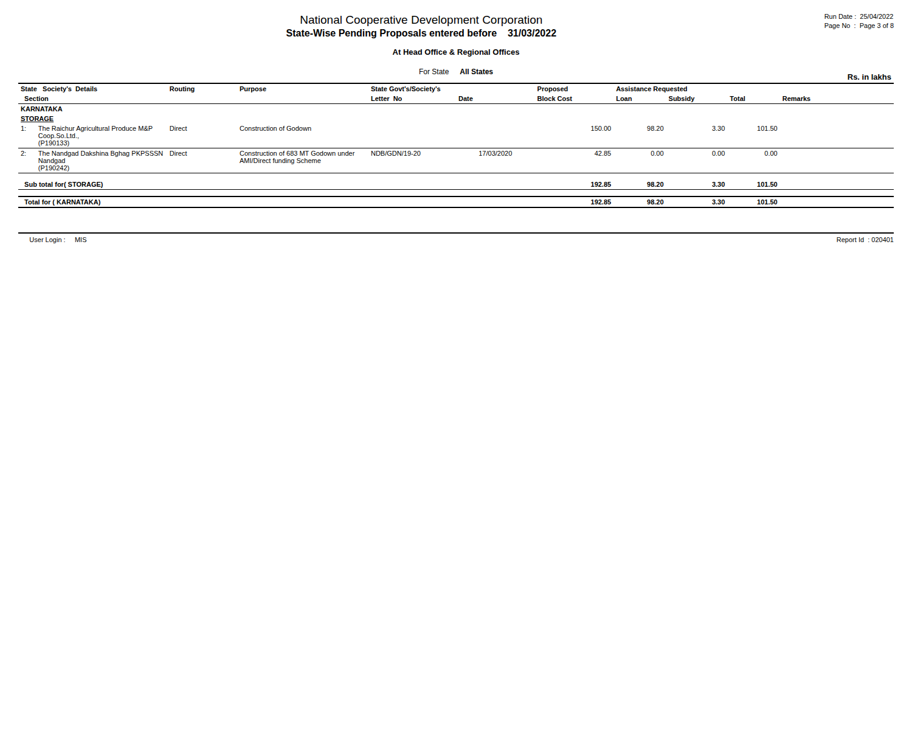Run Date : 25/04/2022
Page No : Page 3 of 8
National Cooperative Development Corporation
State-Wise Pending Proposals entered before 31/03/2022
At Head Office & Regional Offices
For State All States
Rs. in lakhs
| State Society's Details | Routing | Purpose | State Govt's/Society's | Proposed | Assistance Requested | |
| --- | --- | --- | --- | --- | --- | --- |
| Section | | | Letter No | Date | Block Cost | Loan | Subsidy | Total | Remarks |
| KARNATAKA |
| STORAGE |
| 1: | The Raichur Agricultural Produce M&P Coop.So.Ltd., (P190133) | Direct | Construction of Godown | | | 150.00 | 98.20 | 3.30 | 101.50 | |
| 2: | The Nandgad Dakshina Bghag PKPSSSN Nandgad (P190242) | Direct | Construction of 683 MT Godown under AMI/Direct funding Scheme | NDB/GDN/19-20 | 17/03/2020 | 42.85 | 0.00 | 0.00 | 0.00 | |
| Sub total for( STORAGE) | | | | | 192.85 | 98.20 | 3.30 | 101.50 | |
| Total for ( KARNATAKA) | | | | | 192.85 | 98.20 | 3.30 | 101.50 | |
User Login : MIS Report Id : 020401